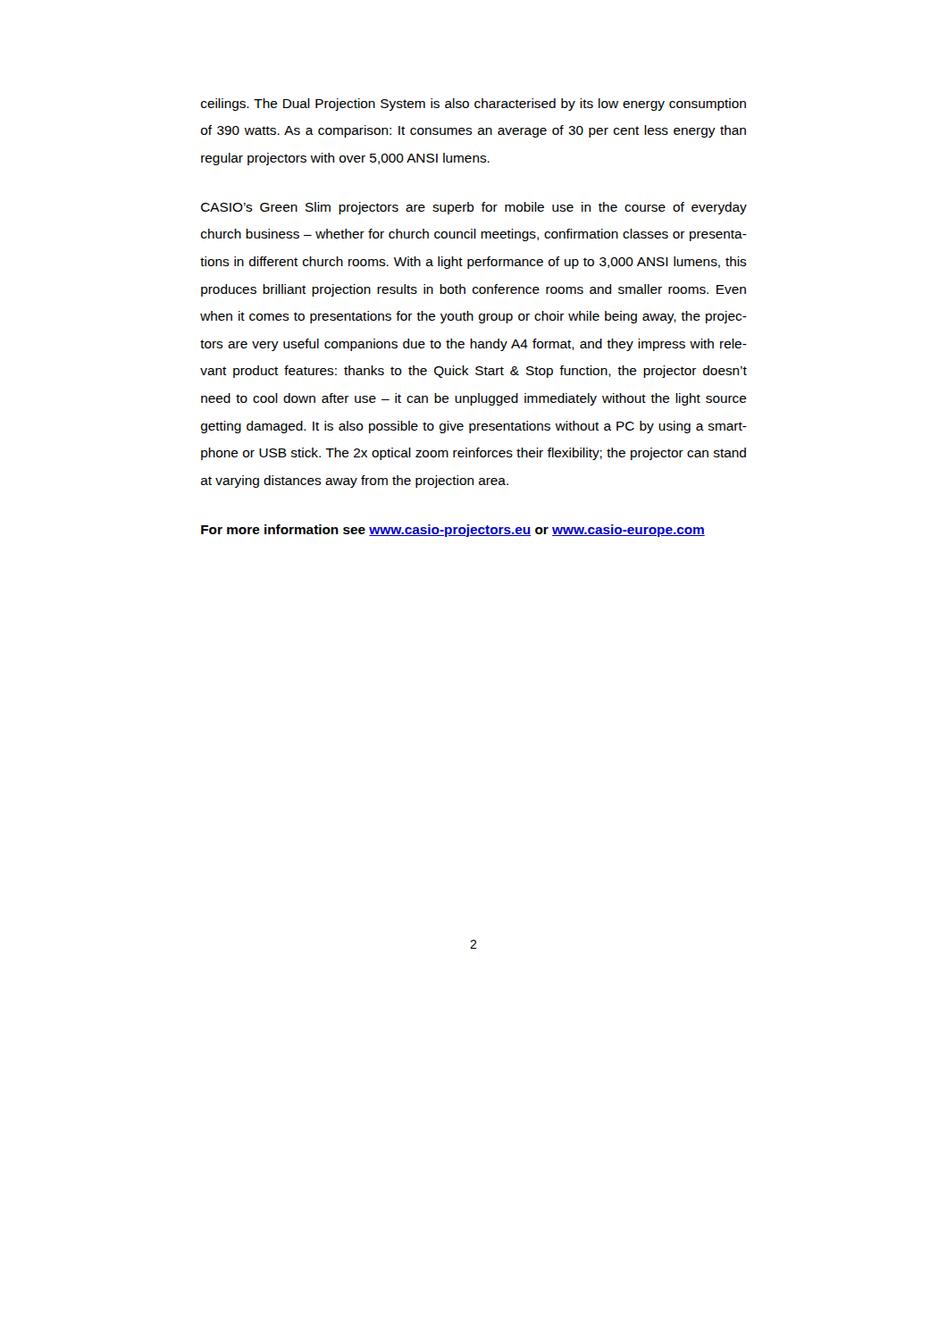ceilings. The Dual Projection System is also characterised by its low energy consumption of 390 watts. As a comparison: It consumes an average of 30 per cent less energy than regular projectors with over 5,000 ANSI lumens.
CASIO’s Green Slim projectors are superb for mobile use in the course of everyday church business – whether for church council meetings, confirmation classes or presentations in different church rooms. With a light performance of up to 3,000 ANSI lumens, this produces brilliant projection results in both conference rooms and smaller rooms. Even when it comes to presentations for the youth group or choir while being away, the projectors are very useful companions due to the handy A4 format, and they impress with relevant product features: thanks to the Quick Start & Stop function, the projector doesn’t need to cool down after use – it can be unplugged immediately without the light source getting damaged. It is also possible to give presentations without a PC by using a smartphone or USB stick. The 2x optical zoom reinforces their flexibility; the projector can stand at varying distances away from the projection area.
For more information see www.casio-projectors.eu or www.casio-europe.com
2